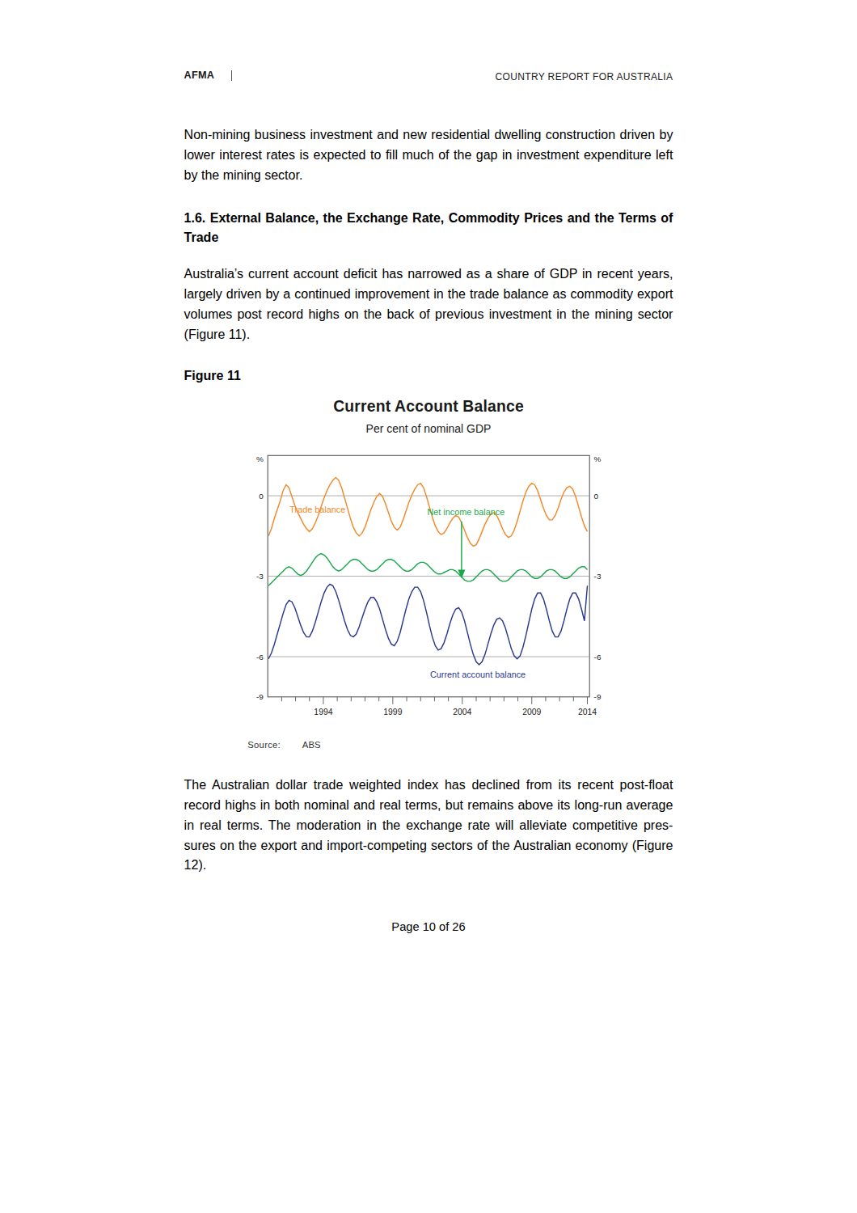AFMA
Country Report for Australia
Non-mining business investment and new residential dwelling construction driven by lower interest rates is expected to fill much of the gap in investment expenditure left by the mining sector.
1.6. External Balance, the Exchange Rate, Commodity Prices and the Terms of Trade
Australia’s current account deficit has narrowed as a share of GDP in recent years, largely driven by a continued improvement in the trade balance as commodity export volumes post record highs on the back of previous investment in the mining sector (Figure 11).
Figure 11
Current Account Balance
Per cent of nominal GDP
% 0 -3 -6 -9 % 0 -3 -6 -9 1994 1999 2004 2009 2014 Trade balance Net income balance Current account balance
Source: ABS
The Australian dollar trade weighted index has declined from its recent post-float record highs in both nominal and real terms, but remains above its long-run average in real terms. The moderation in the exchange rate will alleviate competitive pressures on the export and import-competing sectors of the Australian economy (Figure 12).
Page 10 of 26